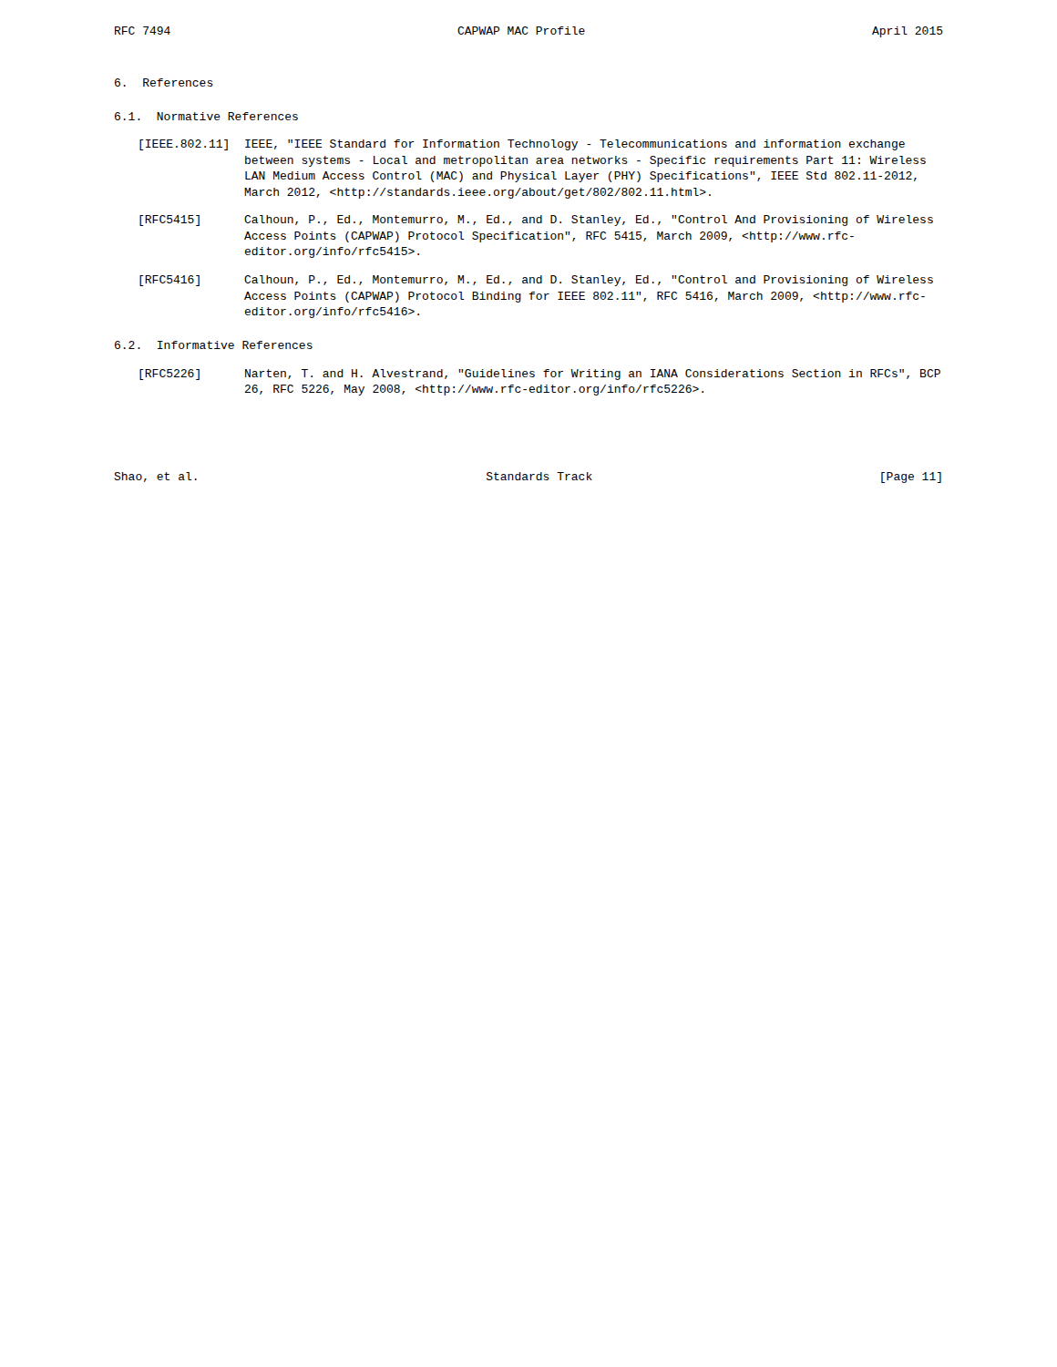RFC 7494 CAPWAP MAC Profile April 2015
6. References
6.1. Normative References
[IEEE.802.11]
IEEE, "IEEE Standard for Information Technology - Telecommunications and information exchange between systems - Local and metropolitan area networks - Specific requirements Part 11: Wireless LAN Medium Access Control (MAC) and Physical Layer (PHY) Specifications", IEEE Std 802.11-2012, March 2012, <http://standards.ieee.org/about/get/802/802.11.html>.
[RFC5415]
Calhoun, P., Ed., Montemurro, M., Ed., and D. Stanley, Ed., "Control And Provisioning of Wireless Access Points (CAPWAP) Protocol Specification", RFC 5415, March 2009, <http://www.rfc-editor.org/info/rfc5415>.
[RFC5416]
Calhoun, P., Ed., Montemurro, M., Ed., and D. Stanley, Ed., "Control and Provisioning of Wireless Access Points (CAPWAP) Protocol Binding for IEEE 802.11", RFC 5416, March 2009, <http://www.rfc-editor.org/info/rfc5416>.
6.2. Informative References
[RFC5226]
Narten, T. and H. Alvestrand, "Guidelines for Writing an IANA Considerations Section in RFCs", BCP 26, RFC 5226, May 2008, <http://www.rfc-editor.org/info/rfc5226>.
Shao, et al. Standards Track [Page 11]